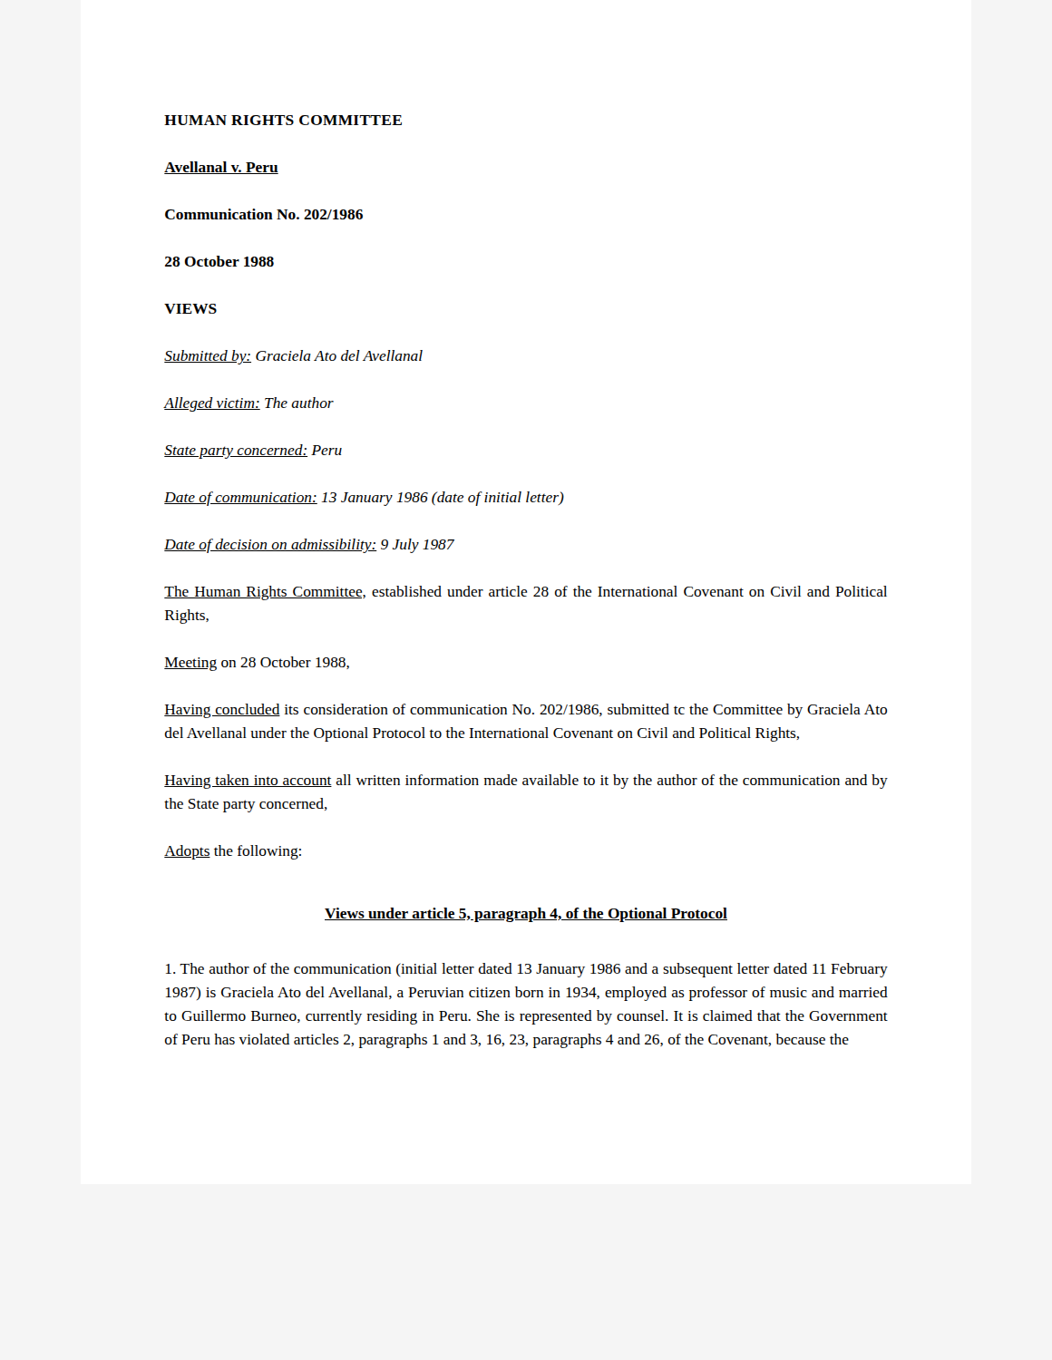HUMAN RIGHTS COMMITTEE
Avellanal v. Peru
Communication No. 202/1986
28 October 1988
VIEWS
Submitted by: Graciela Ato del Avellanal
Alleged victim: The author
State party concerned: Peru
Date of communication: 13 January 1986 (date of initial letter)
Date of decision on admissibility: 9 July 1987
The Human Rights Committee, established under article 28 of the International Covenant on Civil and Political Rights,
Meeting on 28 October 1988,
Having concluded its consideration of communication No. 202/1986, submitted tc the Committee by Graciela Ato del Avellanal under the Optional Protocol to the International Covenant on Civil and Political Rights,
Having taken into account all written information made available to it by the author of the communication and by the State party concerned,
Adopts the following:
Views under article 5, paragraph 4, of the Optional Protocol
1. The author of the communication (initial letter dated 13 January 1986 and a subsequent letter dated 11 February 1987) is Graciela Ato del Avellanal, a Peruvian citizen born in 1934, employed as professor of music and married to Guillermo Burneo, currently residing in Peru. She is represented by counsel. It is claimed that the Government of Peru has violated articles 2, paragraphs 1 and 3, 16, 23, paragraphs 4 and 26, of the Covenant, because the